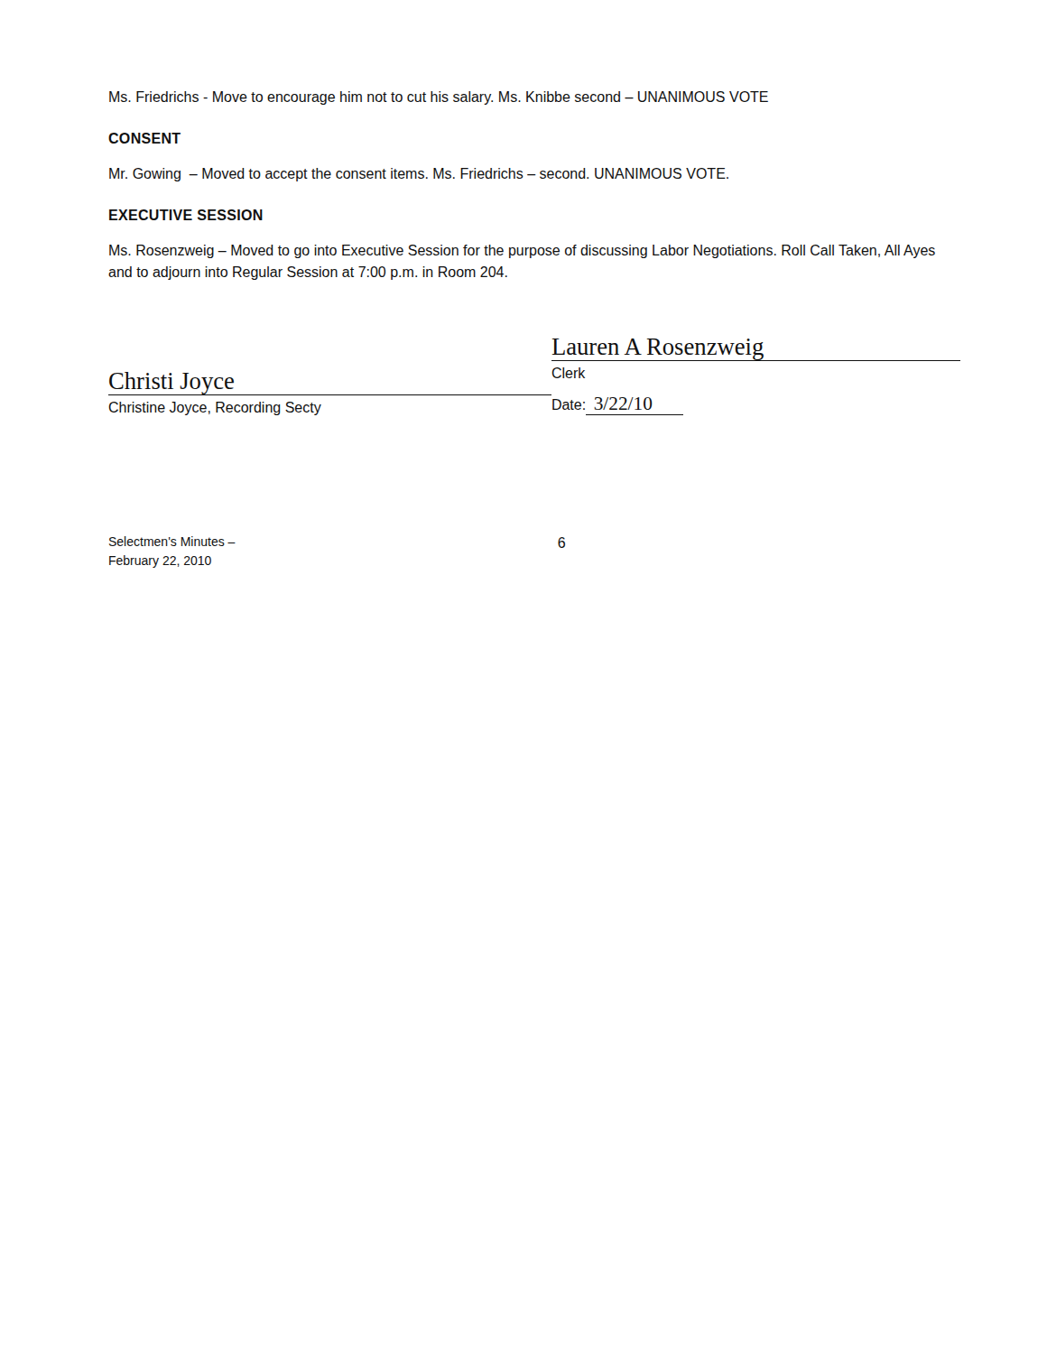Ms. Friedrichs - Move to encourage him not to cut his salary. Ms. Knibbe second – UNANIMOUS VOTE
CONSENT
Mr. Gowing – Moved to accept the consent items. Ms. Friedrichs – second. UNANIMOUS VOTE.
EXECUTIVE SESSION
Ms. Rosenzweig – Moved to go into Executive Session for the purpose of discussing Labor Negotiations. Roll Call Taken, All Ayes and to adjourn into Regular Session at 7:00 p.m. in Room 204.
| Christi Joyce Christine Joyce, Recording Secty | Lauren A Rosenzweig Clerk Date: 3/22/10 |
Selectmen's Minutes –
February 22, 2010
6